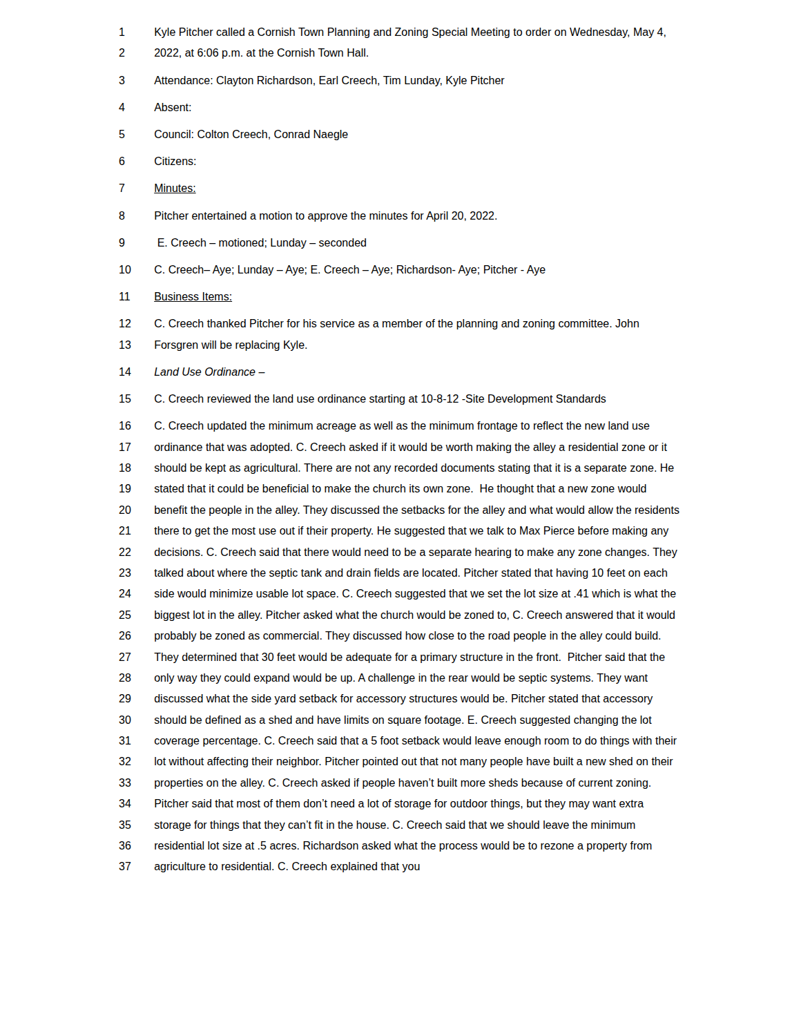1 2
Kyle Pitcher called a Cornish Town Planning and Zoning Special Meeting to order on Wednesday, May 4, 2022, at 6:06 p.m. at the Cornish Town Hall.
3
Attendance: Clayton Richardson, Earl Creech, Tim Lunday, Kyle Pitcher
4
Absent:
5
Council: Colton Creech, Conrad Naegle
6
Citizens:
7
Minutes:
8
Pitcher entertained a motion to approve the minutes for April 20, 2022.
9
E. Creech – motioned; Lunday – seconded
10
C. Creech– Aye; Lunday – Aye; E. Creech – Aye; Richardson- Aye; Pitcher - Aye
11
Business Items:
12 13
C. Creech thanked Pitcher for his service as a member of the planning and zoning committee. John Forsgren will be replacing Kyle.
14
Land Use Ordinance –
15
C. Creech reviewed the land use ordinance starting at 10-8-12 -Site Development Standards
16 17 18 19 20 21 22 23 24 25 26 27 28 29 30 31 32 33 34 35 36 37
C. Creech updated the minimum acreage as well as the minimum frontage to reflect the new land use ordinance that was adopted. C. Creech asked if it would be worth making the alley a residential zone or it should be kept as agricultural. There are not any recorded documents stating that it is a separate zone. He stated that it could be beneficial to make the church its own zone. He thought that a new zone would benefit the people in the alley. They discussed the setbacks for the alley and what would allow the residents there to get the most use out if their property. He suggested that we talk to Max Pierce before making any decisions. C. Creech said that there would need to be a separate hearing to make any zone changes. They talked about where the septic tank and drain fields are located. Pitcher stated that having 10 feet on each side would minimize usable lot space. C. Creech suggested that we set the lot size at .41 which is what the biggest lot in the alley. Pitcher asked what the church would be zoned to, C. Creech answered that it would probably be zoned as commercial. They discussed how close to the road people in the alley could build. They determined that 30 feet would be adequate for a primary structure in the front. Pitcher said that the only way they could expand would be up. A challenge in the rear would be septic systems. They want discussed what the side yard setback for accessory structures would be. Pitcher stated that accessory should be defined as a shed and have limits on square footage. E. Creech suggested changing the lot coverage percentage. C. Creech said that a 5 foot setback would leave enough room to do things with their lot without affecting their neighbor. Pitcher pointed out that not many people have built a new shed on their properties on the alley. C. Creech asked if people haven’t built more sheds because of current zoning. Pitcher said that most of them don’t need a lot of storage for outdoor things, but they may want extra storage for things that they can’t fit in the house. C. Creech said that we should leave the minimum residential lot size at .5 acres. Richardson asked what the process would be to rezone a property from agriculture to residential. C. Creech explained that you